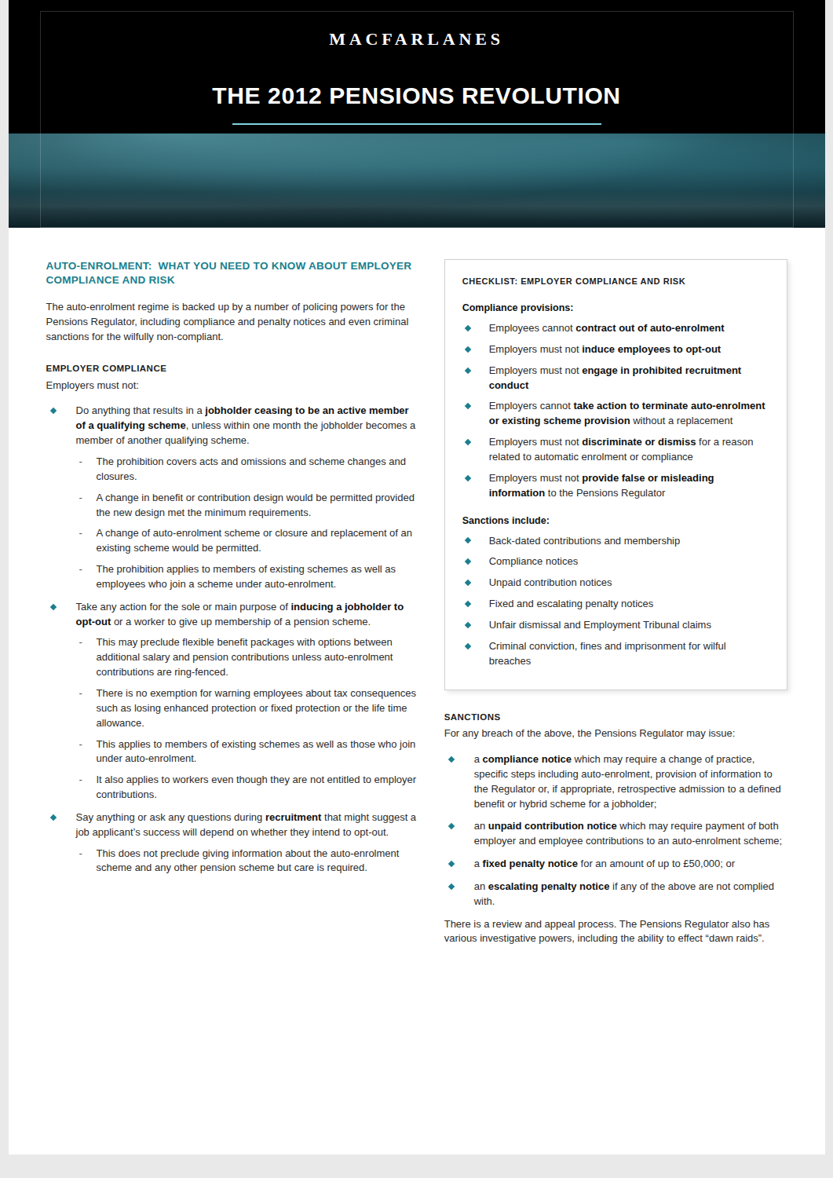Macfarlanes
The 2012 Pensions Revolution
Auto-enrolment: What you need to know about employer compliance and risk
The auto-enrolment regime is backed up by a number of policing powers for the Pensions Regulator, including compliance and penalty notices and even criminal sanctions for the wilfully non-compliant.
Employer compliance
Employers must not:
Do anything that results in a jobholder ceasing to be an active member of a qualifying scheme, unless within one month the jobholder becomes a member of another qualifying scheme.
The prohibition covers acts and omissions and scheme changes and closures.
A change in benefit or contribution design would be permitted provided the new design met the minimum requirements.
A change of auto-enrolment scheme or closure and replacement of an existing scheme would be permitted.
The prohibition applies to members of existing schemes as well as employees who join a scheme under auto-enrolment.
Take any action for the sole or main purpose of inducing a jobholder to opt-out or a worker to give up membership of a pension scheme.
This may preclude flexible benefit packages with options between additional salary and pension contributions unless auto-enrolment contributions are ring-fenced.
There is no exemption for warning employees about tax consequences such as losing enhanced protection or fixed protection or the life time allowance.
This applies to members of existing schemes as well as those who join under auto-enrolment.
It also applies to workers even though they are not entitled to employer contributions.
Say anything or ask any questions during recruitment that might suggest a job applicant’s success will depend on whether they intend to opt-out.
This does not preclude giving information about the auto-enrolment scheme and any other pension scheme but care is required.
Checklist: Employer compliance and risk
Compliance provisions:
Employees cannot contract out of auto-enrolment
Employers must not induce employees to opt-out
Employers must not engage in prohibited recruitment conduct
Employers cannot take action to terminate auto-enrolment or existing scheme provision without a replacement
Employers must not discriminate or dismiss for a reason related to automatic enrolment or compliance
Employers must not provide false or misleading information to the Pensions Regulator
Sanctions include:
Back-dated contributions and membership
Compliance notices
Unpaid contribution notices
Fixed and escalating penalty notices
Unfair dismissal and Employment Tribunal claims
Criminal conviction, fines and imprisonment for wilful breaches
Sanctions
For any breach of the above, the Pensions Regulator may issue:
a compliance notice which may require a change of practice, specific steps including auto-enrolment, provision of information to the Regulator or, if appropriate, retrospective admission to a defined benefit or hybrid scheme for a jobholder;
an unpaid contribution notice which may require payment of both employer and employee contributions to an auto-enrolment scheme;
a fixed penalty notice for an amount of up to £50,000; or
an escalating penalty notice if any of the above are not complied with.
There is a review and appeal process. The Pensions Regulator also has various investigative powers, including the ability to effect “dawn raids”.